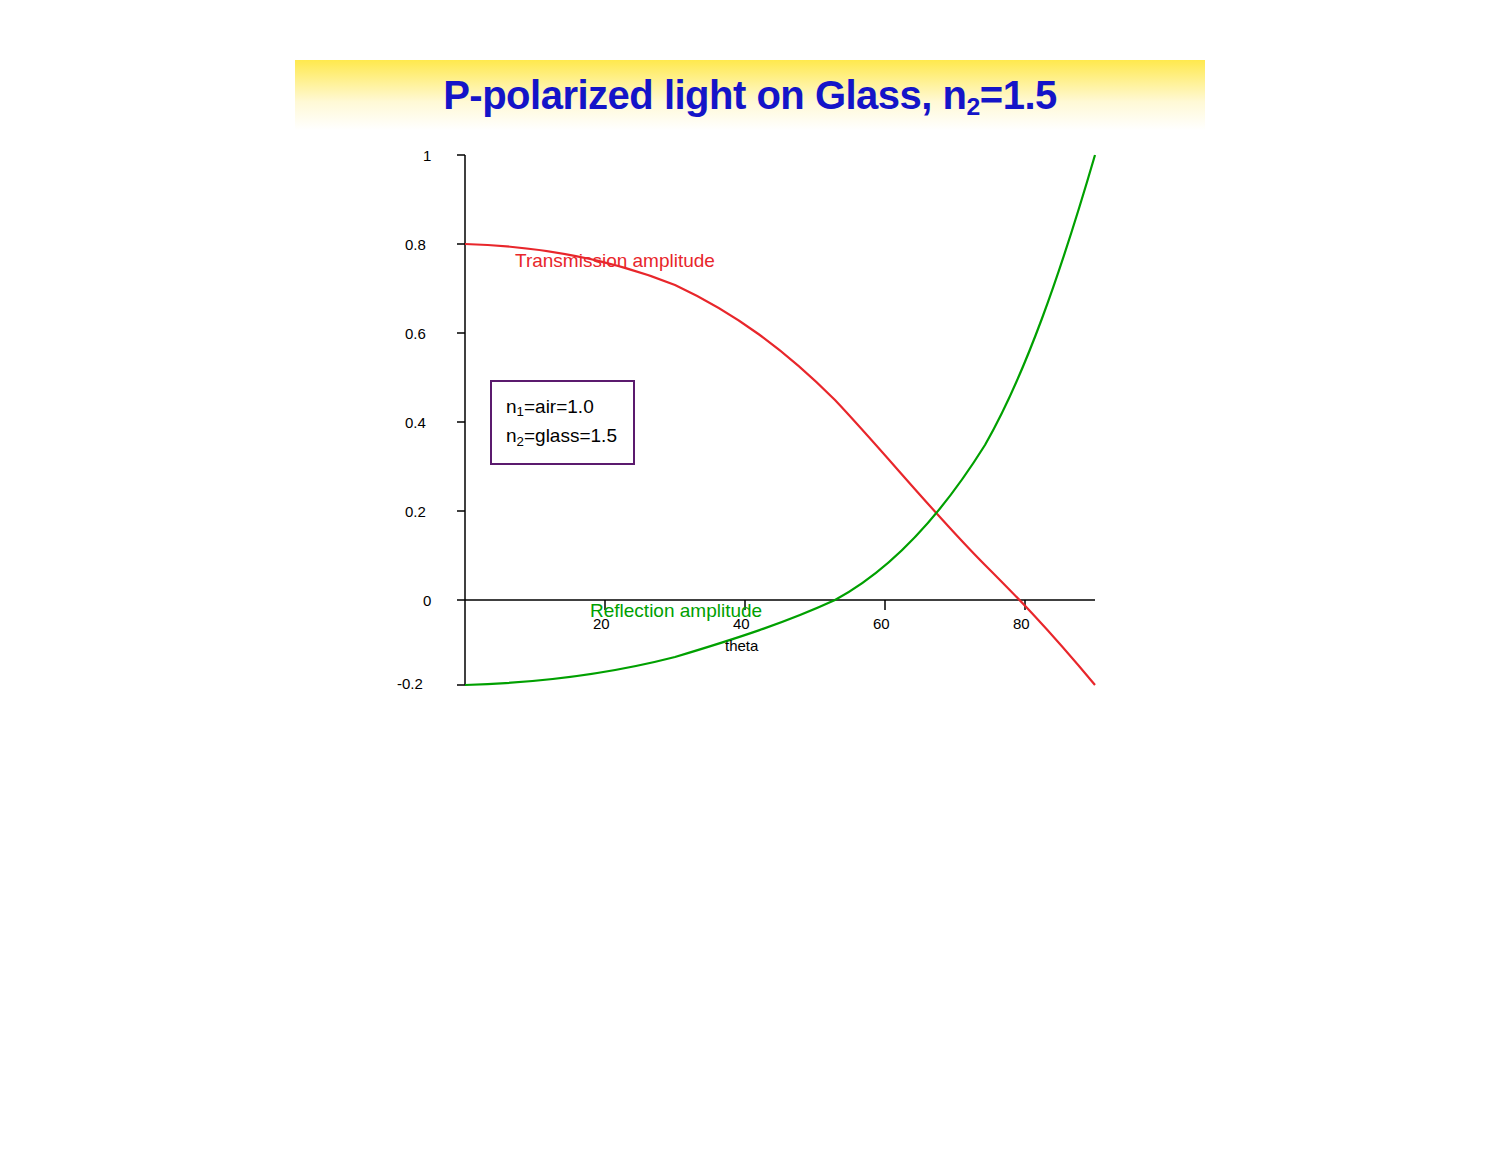P-polarized light on Glass, n2=1.5
1 0.8 0.6 0.4 0.2 0 -0.2 20 40 60 80 theta
Transmission amplitude
Reflection amplitude
n1=air=1.0
n2=glass=1.5